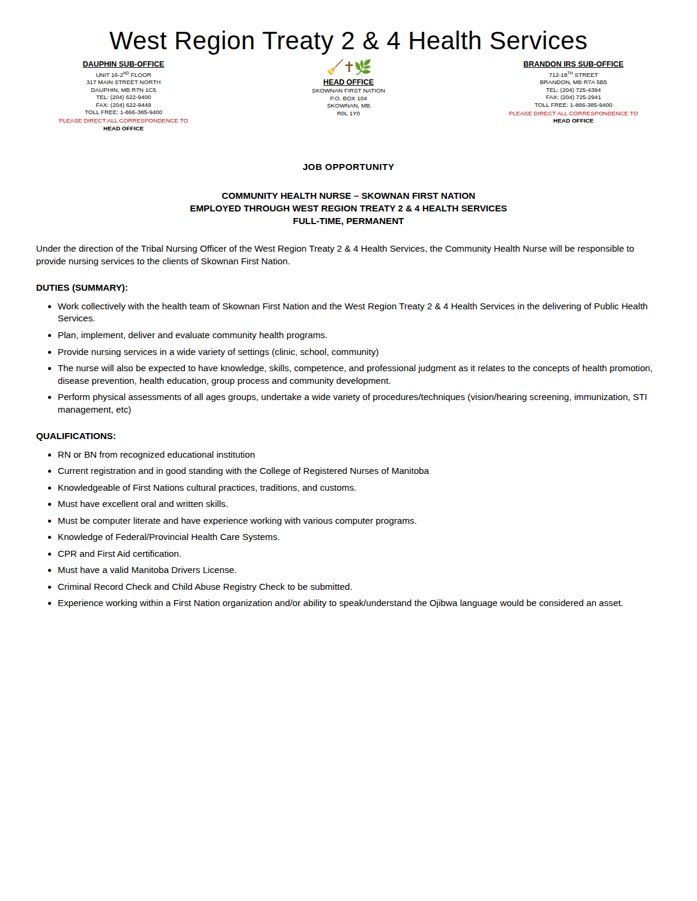West Region Treaty 2 & 4 Health Services
DAUPHIN SUB-OFFICE UNIT 16-2ND FLOOR
317 MAIN STREET NORTH
DAUPHIN, MB R7N 1C5
TEL: (204) 622-9400
FAX: (204) 622-9449
TOLL FREE: 1-866-385-9400
PLEASE DIRECT ALL CORRESPONDENCE TO HEAD OFFICE
🧹✝🌿
HEAD OFFICE SKOWNAN FIRST NATION
P.O. BOX 104
SKOWNAN, MB
R0L 1Y0
BRANDON IRS SUB-OFFICE 712-18TH STREET
BRANDON, MB R7A 5B5
TEL: (204) 725-4394
FAX: (204) 725-2941
TOLL FREE: 1-866-385-9400
PLEASE DIRECT ALL CORRESPONDENCE TO HEAD OFFICE
JOB OPPORTUNITY
COMMUNITY HEALTH NURSE – SKOWNAN FIRST NATION
EMPLOYED THROUGH WEST REGION TREATY 2 & 4 HEALTH SERVICES
FULL-TIME, PERMANENT
Under the direction of the Tribal Nursing Officer of the West Region Treaty 2 & 4 Health Services, the Community Health Nurse will be responsible to provide nursing services to the clients of Skownan First Nation.
DUTIES (SUMMARY):
Work collectively with the health team of Skownan First Nation and the West Region Treaty 2 & 4 Health Services in the delivering of Public Health Services.
Plan, implement, deliver and evaluate community health programs.
Provide nursing services in a wide variety of settings (clinic, school, community)
The nurse will also be expected to have knowledge, skills, competence, and professional judgment as it relates to the concepts of health promotion, disease prevention, health education, group process and community development.
Perform physical assessments of all ages groups, undertake a wide variety of procedures/techniques (vision/hearing screening, immunization, STI management, etc)
QUALIFICATIONS:
RN or BN from recognized educational institution
Current registration and in good standing with the College of Registered Nurses of Manitoba
Knowledgeable of First Nations cultural practices, traditions, and customs.
Must have excellent oral and written skills.
Must be computer literate and have experience working with various computer programs.
Knowledge of Federal/Provincial Health Care Systems.
CPR and First Aid certification.
Must have a valid Manitoba Drivers License.
Criminal Record Check and Child Abuse Registry Check to be submitted.
Experience working within a First Nation organization and/or ability to speak/understand the Ojibwa language would be considered an asset.